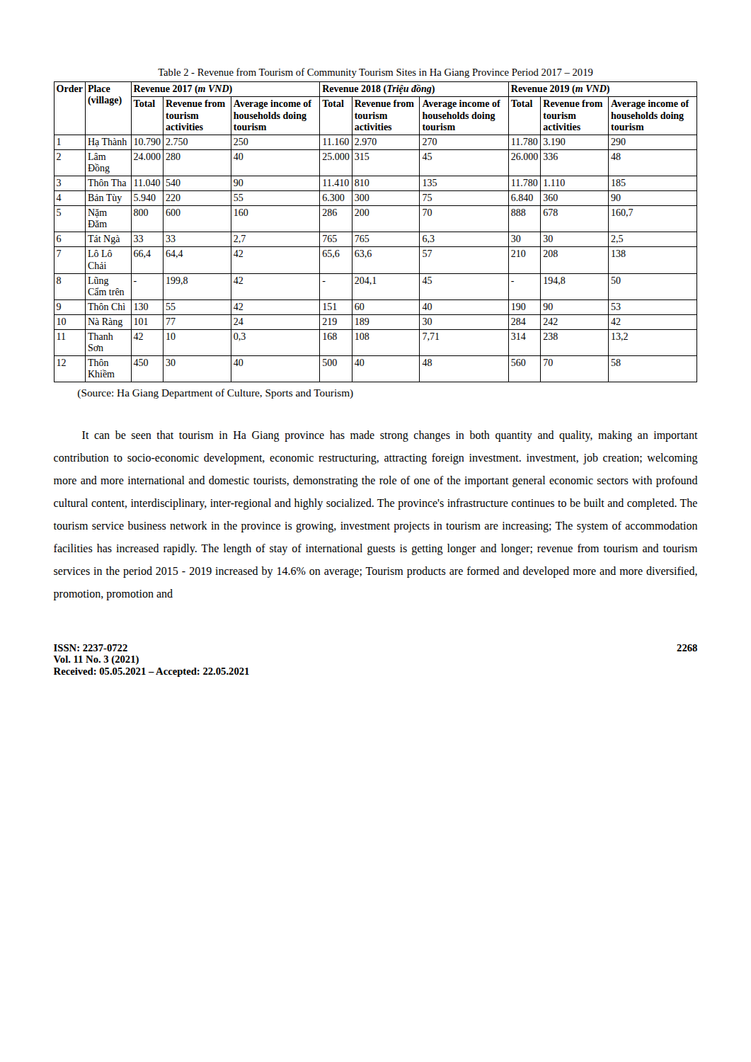Table 2 - Revenue from Tourism of Community Tourism Sites in Ha Giang Province Period 2017 – 2019
| Order | Place (village) | Revenue 2017 ( m VND ) | Revenue 2018 ( Triệu đồng ) | Revenue 2019 ( m VND ) |
| --- | --- | --- | --- | --- |
| Total | Revenue from tourism activities | Average income of households doing tourism | Total | Revenue from tourism activities | Average income of households doing tourism | Total | Revenue from tourism activities | Average income of households doing tourism |
| 1 | Hạ Thành | 10.790 | 2.750 | 250 | 11.160 | 2.970 | 270 | 11.780 | 3.190 | 290 |
| 2 | Lâm Đồng | 24.000 | 280 | 40 | 25.000 | 315 | 45 | 26.000 | 336 | 48 |
| 3 | Thôn Tha | 11.040 | 540 | 90 | 11.410 | 810 | 135 | 11.780 | 1.110 | 185 |
| 4 | Bản Tùy | 5.940 | 220 | 55 | 6.300 | 300 | 75 | 6.840 | 360 | 90 |
| 5 | Nặm Đăm | 800 | 600 | 160 | 286 | 200 | 70 | 888 | 678 | 160,7 |
| 6 | Tát Ngà | 33 | 33 | 2,7 | 765 | 765 | 6,3 | 30 | 30 | 2,5 |
| 7 | Lô Lô Chải | 66,4 | 64,4 | 42 | 65,6 | 63,6 | 57 | 210 | 208 | 138 |
| 8 | Lũng Cẩm trên | - | 199,8 | 42 | - | 204,1 | 45 | - | 194,8 | 50 |
| 9 | Thôn Chì | 130 | 55 | 42 | 151 | 60 | 40 | 190 | 90 | 53 |
| 10 | Nà Ràng | 101 | 77 | 24 | 219 | 189 | 30 | 284 | 242 | 42 |
| 11 | Thanh Sơn | 42 | 10 | 0,3 | 168 | 108 | 7,71 | 314 | 238 | 13,2 |
| 12 | Thôn Khiềm | 450 | 30 | 40 | 500 | 40 | 48 | 560 | 70 | 58 |
(Source: Ha Giang Department of Culture, Sports and Tourism)
It can be seen that tourism in Ha Giang province has made strong changes in both quantity and quality, making an important contribution to socio-economic development, economic restructuring, attracting foreign investment. investment, job creation; welcoming more and more international and domestic tourists, demonstrating the role of one of the important general economic sectors with profound cultural content, interdisciplinary, inter-regional and highly socialized. The province's infrastructure continues to be built and completed. The tourism service business network in the province is growing, investment projects in tourism are increasing; The system of accommodation facilities has increased rapidly. The length of stay of international guests is getting longer and longer; revenue from tourism and tourism services in the period 2015 - 2019 increased by 14.6% on average; Tourism products are formed and developed more and more diversified, promotion, promotion and
ISSN: 2237-0722
Vol. 11 No. 3 (2021)
Received: 05.05.2021 – Accepted: 22.05.2021
2268